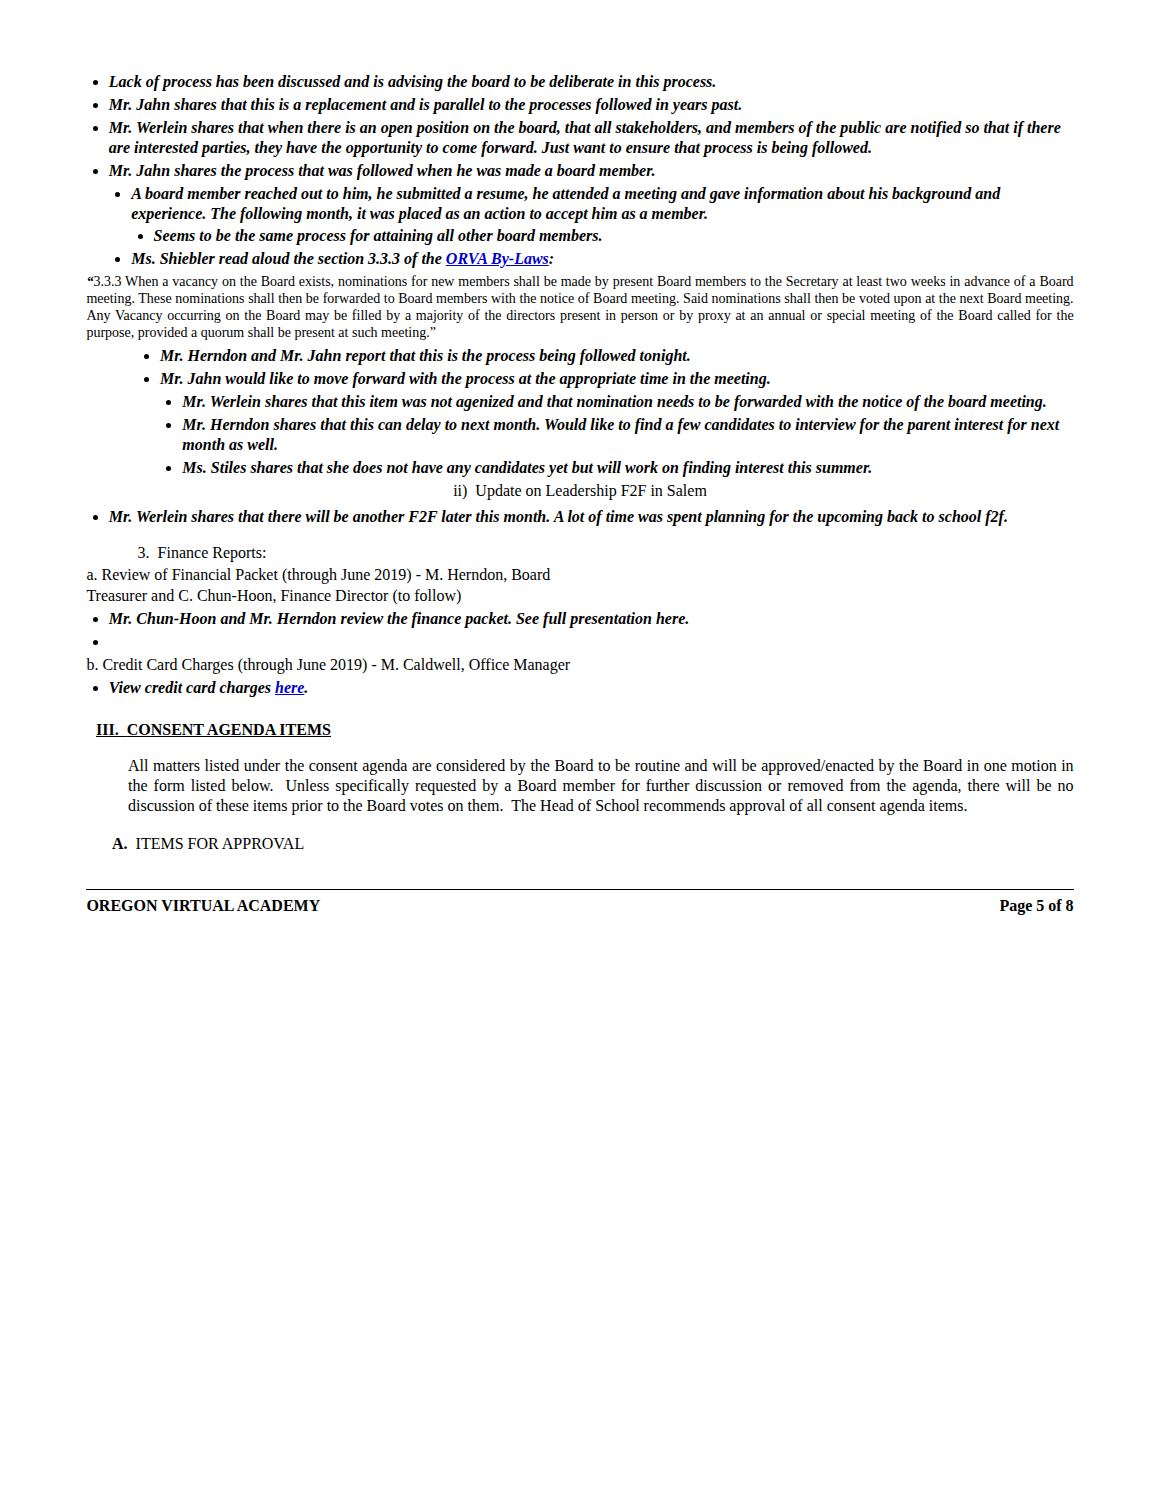Lack of process has been discussed and is advising the board to be deliberate in this process.
Mr. Jahn shares that this is a replacement and is parallel to the processes followed in years past.
Mr. Werlein shares that when there is an open position on the board, that all stakeholders, and members of the public are notified so that if there are interested parties, they have the opportunity to come forward. Just want to ensure that process is being followed.
Mr. Jahn shares the process that was followed when he was made a board member.
A board member reached out to him, he submitted a resume, he attended a meeting and gave information about his background and experience. The following month, it was placed as an action to accept him as a member.
Seems to be the same process for attaining all other board members.
Ms. Shiebler read aloud the section 3.3.3 of the ORVA By-Laws:
“3.3.3 When a vacancy on the Board exists, nominations for new members shall be made by present Board members to the Secretary at least two weeks in advance of a Board meeting. These nominations shall then be forwarded to Board members with the notice of Board meeting. Said nominations shall then be voted upon at the next Board meeting. Any Vacancy occurring on the Board may be filled by a majority of the directors present in person or by proxy at an annual or special meeting of the Board called for the purpose, provided a quorum shall be present at such meeting.”
Mr. Herndon and Mr. Jahn report that this is the process being followed tonight.
Mr. Jahn would like to move forward with the process at the appropriate time in the meeting.
Mr. Werlein shares that this item was not agenized and that nomination needs to be forwarded with the notice of the board meeting.
Mr. Herndon shares that this can delay to next month. Would like to find a few candidates to interview for the parent interest for next month as well.
Ms. Stiles shares that she does not have any candidates yet but will work on finding interest this summer.
ii) Update on Leadership F2F in Salem
Mr. Werlein shares that there will be another F2F later this month. A lot of time was spent planning for the upcoming back to school f2f.
3. Finance Reports:
a. Review of Financial Packet (through June 2019) - M. Herndon, Board
Treasurer and C. Chun-Hoon, Finance Director (to follow)
Mr. Chun-Hoon and Mr. Herndon review the finance packet. See full presentation here.
b. Credit Card Charges (through June 2019) - M. Caldwell, Office Manager
View credit card charges here.
III. CONSENT AGENDA ITEMS
All matters listed under the consent agenda are considered by the Board to be routine and will be approved/enacted by the Board in one motion in the form listed below. Unless specifically requested by a Board member for further discussion or removed from the agenda, there will be no discussion of these items prior to the Board votes on them. The Head of School recommends approval of all consent agenda items.
A. ITEMS FOR APPROVAL
OREGON VIRTUAL ACADEMY Page 5 of 8